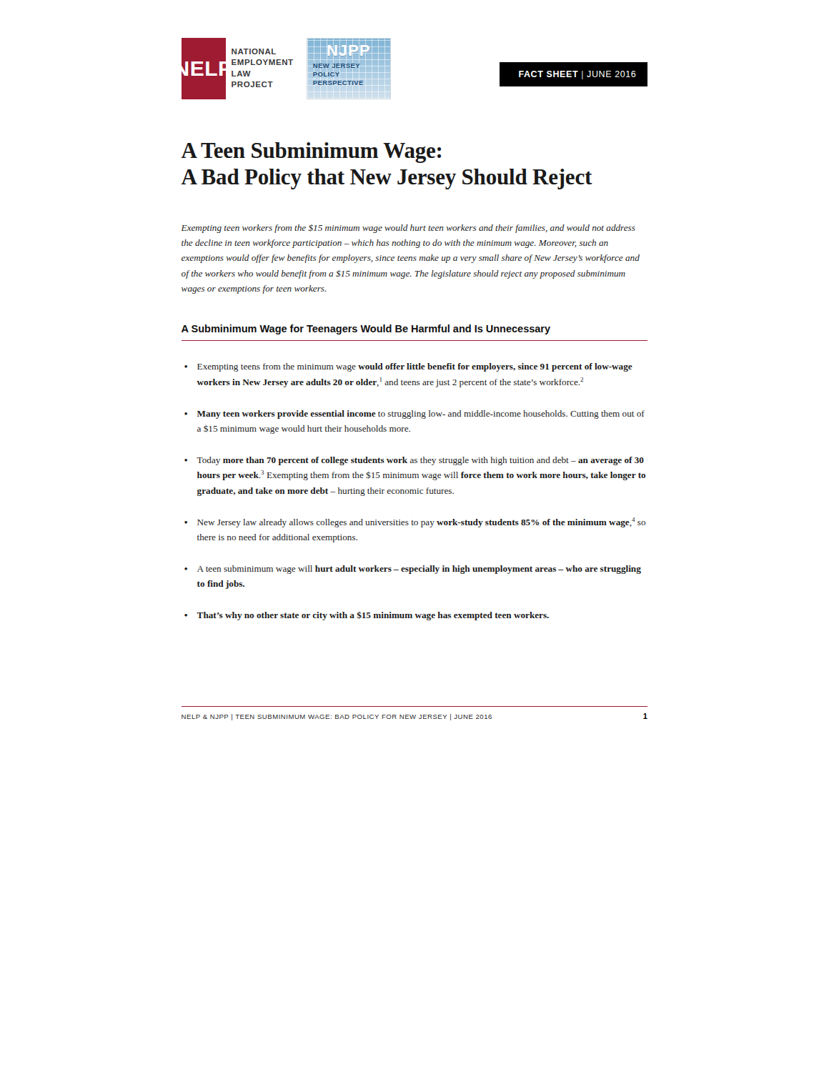NELP
National
Employment
Law
Project
NJPP
New Jersey
Policy
Perspective
FACT SHEET|JUNE 2016
A Teen Subminimum Wage:
A Bad Policy that New Jersey Should Reject
Exempting teen workers from the $15 minimum wage would hurt teen workers and their families, and would not address the decline in teen workforce participation – which has nothing to do with the minimum wage. Moreover, such an exemptions would offer few benefits for employers, since teens make up a very small share of New Jersey’s workforce and of the workers who would benefit from a $15 minimum wage. The legislature should reject any proposed subminimum wages or exemptions for teen workers.
A Subminimum Wage for Teenagers Would Be Harmful and Is Unnecessary
Exempting teens from the minimum wage would offer little benefit for employers, since 91 percent of low-wage workers in New Jersey are adults 20 or older,1 and teens are just 2 percent of the state’s workforce.2
Many teen workers provide essential income to struggling low- and middle-income households. Cutting them out of a $15 minimum wage would hurt their households more.
Today more than 70 percent of college students work as they struggle with high tuition and debt – an average of 30 hours per week.3 Exempting them from the $15 minimum wage will force them to work more hours, take longer to graduate, and take on more debt – hurting their economic futures.
New Jersey law already allows colleges and universities to pay work-study students 85% of the minimum wage,4 so there is no need for additional exemptions.
A teen subminimum wage will hurt adult workers – especially in high unemployment areas – who are struggling to find jobs.
That’s why no other state or city with a $15 minimum wage has exempted teen workers.
NELP & NJPP | TEEN SUBMINIMUM WAGE: BAD POLICY FOR NEW JERSEY | JUNE 2016
1